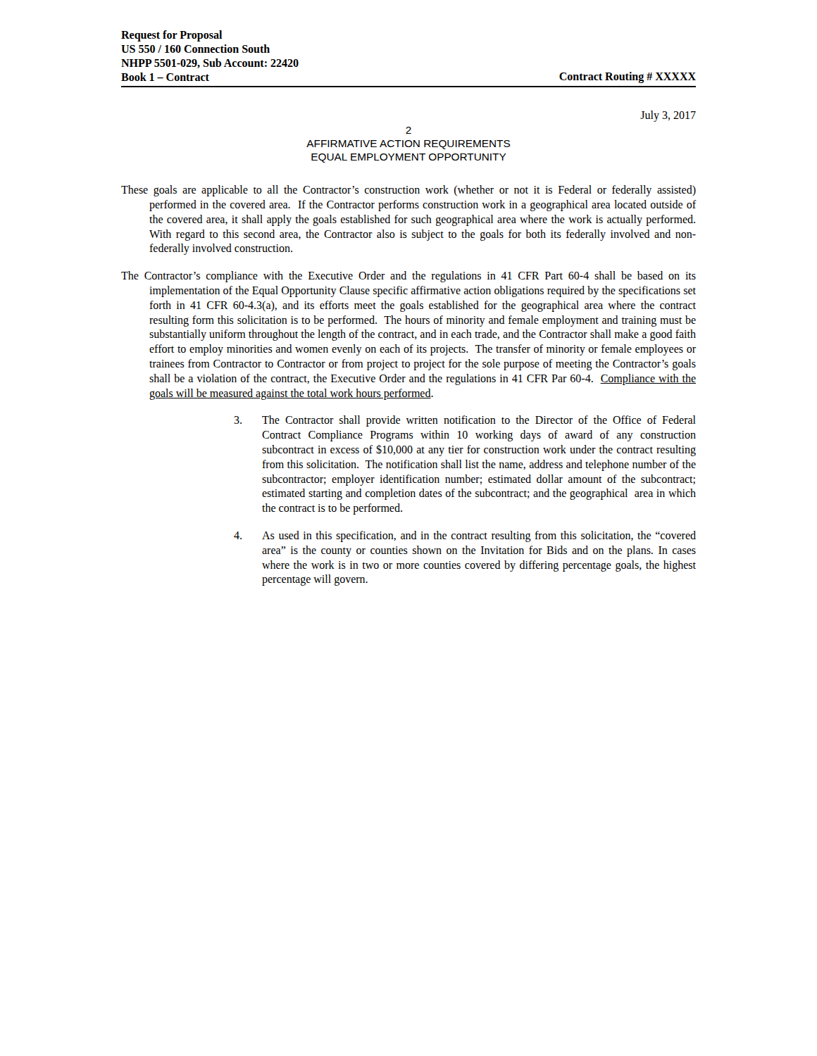Request for Proposal
US 550 / 160 Connection South
NHPP 5501-029, Sub Account: 22420
Book 1 – Contract
Contract Routing # XXXXX
July 3, 2017
2
AFFIRMATIVE ACTION REQUIREMENTS
EQUAL EMPLOYMENT OPPORTUNITY
These goals are applicable to all the Contractor’s construction work (whether or not it is Federal or federally assisted) performed in the covered area. If the Contractor performs construction work in a geographical area located outside of the covered area, it shall apply the goals established for such geographical area where the work is actually performed. With regard to this second area, the Contractor also is subject to the goals for both its federally involved and non-federally involved construction.
The Contractor’s compliance with the Executive Order and the regulations in 41 CFR Part 60-4 shall be based on its implementation of the Equal Opportunity Clause specific affirmative action obligations required by the specifications set forth in 41 CFR 60-4.3(a), and its efforts meet the goals established for the geographical area where the contract resulting form this solicitation is to be performed. The hours of minority and female employment and training must be substantially uniform throughout the length of the contract, and in each trade, and the Contractor shall make a good faith effort to employ minorities and women evenly on each of its projects. The transfer of minority or female employees or trainees from Contractor to Contractor or from project to project for the sole purpose of meeting the Contractor’s goals shall be a violation of the contract, the Executive Order and the regulations in 41 CFR Par 60-4. Compliance with the goals will be measured against the total work hours performed.
3. The Contractor shall provide written notification to the Director of the Office of Federal Contract Compliance Programs within 10 working days of award of any construction subcontract in excess of $10,000 at any tier for construction work under the contract resulting from this solicitation. The notification shall list the name, address and telephone number of the subcontractor; employer identification number; estimated dollar amount of the subcontract; estimated starting and completion dates of the subcontract; and the geographical area in which the contract is to be performed.
4. As used in this specification, and in the contract resulting from this solicitation, the “covered area” is the county or counties shown on the Invitation for Bids and on the plans. In cases where the work is in two or more counties covered by differing percentage goals, the highest percentage will govern.